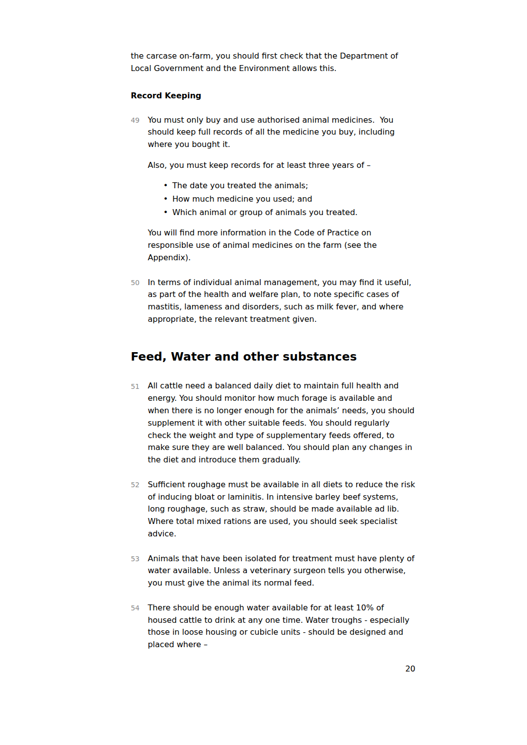the carcase on-farm, you should first check that the Department of Local Government and the Environment allows this.
Record Keeping
49
You must only buy and use authorised animal medicines. You should keep full records of all the medicine you buy, including where you bought it.
Also, you must keep records for at least three years of –
The date you treated the animals;
How much medicine you used; and
Which animal or group of animals you treated.
You will find more information in the Code of Practice on responsible use of animal medicines on the farm (see the Appendix).
50
In terms of individual animal management, you may find it useful, as part of the health and welfare plan, to note specific cases of mastitis, lameness and disorders, such as milk fever, and where appropriate, the relevant treatment given.
Feed, Water and other substances
51
All cattle need a balanced daily diet to maintain full health and energy. You should monitor how much forage is available and when there is no longer enough for the animals’ needs, you should supplement it with other suitable feeds. You should regularly check the weight and type of supplementary feeds offered, to make sure they are well balanced. You should plan any changes in the diet and introduce them gradually.
52
Sufficient roughage must be available in all diets to reduce the risk of inducing bloat or laminitis. In intensive barley beef systems, long roughage, such as straw, should be made available ad lib. Where total mixed rations are used, you should seek specialist advice.
53
Animals that have been isolated for treatment must have plenty of water available. Unless a veterinary surgeon tells you otherwise, you must give the animal its normal feed.
54
There should be enough water available for at least 10% of housed cattle to drink at any one time. Water troughs - especially those in loose housing or cubicle units - should be designed and placed where –
20